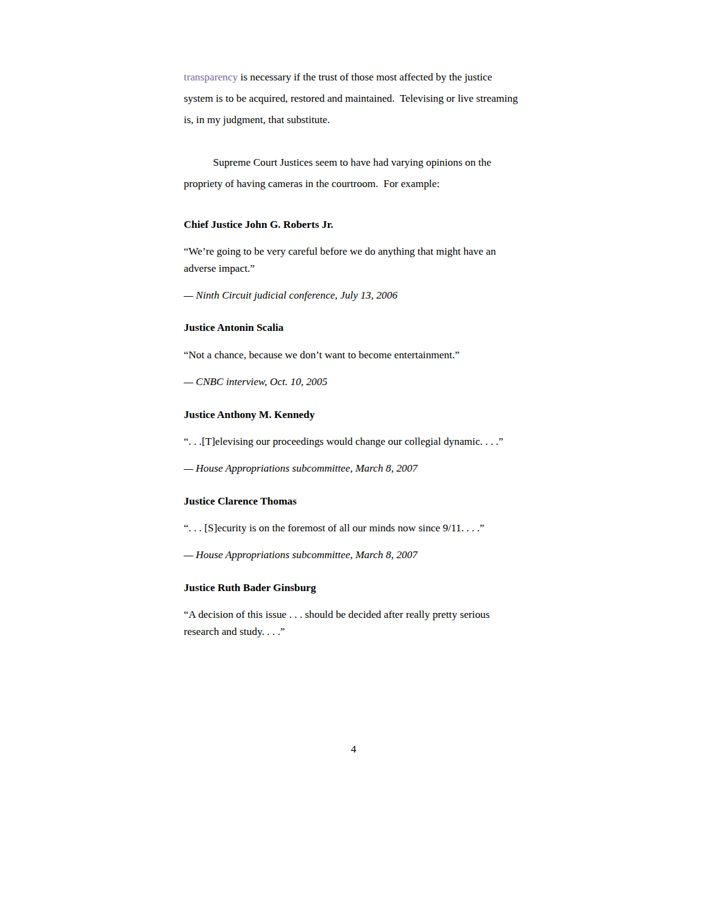transparency is necessary if the trust of those most affected by the justice system is to be acquired, restored and maintained. Televising or live streaming is, in my judgment, that substitute.
Supreme Court Justices seem to have had varying opinions on the propriety of having cameras in the courtroom. For example:
Chief Justice John G. Roberts Jr.
“We’re going to be very careful before we do anything that might have an adverse impact.”
— Ninth Circuit judicial conference, July 13, 2006
Justice Antonin Scalia
“Not a chance, because we don’t want to become entertainment.”
— CNBC interview, Oct. 10, 2005
Justice Anthony M. Kennedy
“. . .[T]elevising our proceedings would change our collegial dynamic. . . .”
— House Appropriations subcommittee, March 8, 2007
Justice Clarence Thomas
“. . . [S]ecurity is on the foremost of all our minds now since 9/11. . . .”
— House Appropriations subcommittee, March 8, 2007
Justice Ruth Bader Ginsburg
“A decision of this issue . . . should be decided after really pretty serious research and study. . . .”
4